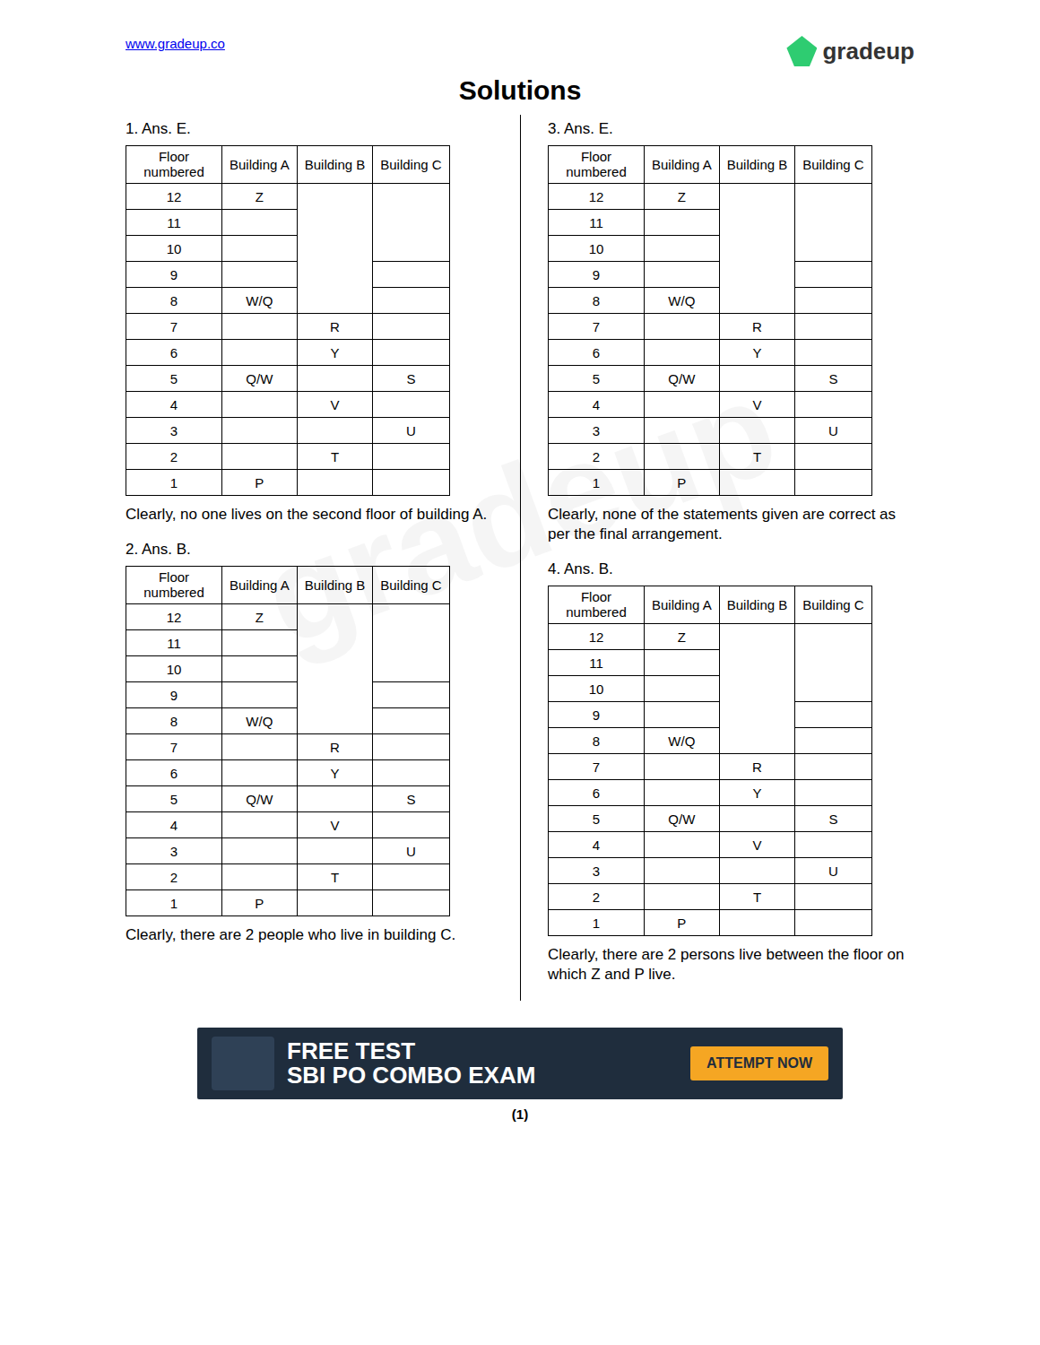gradeup
www.gradeup.co
gradeup
Solutions
1. Ans. E.
| Floor numbered | Building A | Building B | Building C |
| --- | --- | --- | --- |
| 12 | Z | | |
| 11 | | | |
| 10 | | | |
| 9 | | | |
| 8 | W/Q | | |
| 7 | | R | |
| 6 | | Y | |
| 5 | Q/W | | S |
| 4 | | V | |
| 3 | | | U |
| 2 | | T | |
| 1 | P | | |
Clearly, no one lives on the second floor of building A.
2. Ans. B.
| Floor numbered | Building A | Building B | Building C |
| --- | --- | --- | --- |
| 12 | Z | | |
| 11 | | | |
| 10 | | | |
| 9 | | | |
| 8 | W/Q | | |
| 7 | | R | |
| 6 | | Y | |
| 5 | Q/W | | S |
| 4 | | V | |
| 3 | | | U |
| 2 | | T | |
| 1 | P | | |
Clearly, there are 2 people who live in building C.
3. Ans. E.
| Floor numbered | Building A | Building B | Building C |
| --- | --- | --- | --- |
| 12 | Z | | |
| 11 | | | |
| 10 | | | |
| 9 | | | |
| 8 | W/Q | | |
| 7 | | R | |
| 6 | | Y | |
| 5 | Q/W | | S |
| 4 | | V | |
| 3 | | | U |
| 2 | | T | |
| 1 | P | | |
Clearly, none of the statements given are correct as per the final arrangement.
4. Ans. B.
| Floor numbered | Building A | Building B | Building C |
| --- | --- | --- | --- |
| 12 | Z | | |
| 11 | | | |
| 10 | | | |
| 9 | | | |
| 8 | W/Q | | |
| 7 | | R | |
| 6 | | Y | |
| 5 | Q/W | | S |
| 4 | | V | |
| 3 | | | U |
| 2 | | T | |
| 1 | P | | |
Clearly, there are 2 persons live between the floor on which Z and P live.
FREE TEST
SBI PO COMBO EXAM
ATTEMPT NOW
(1)